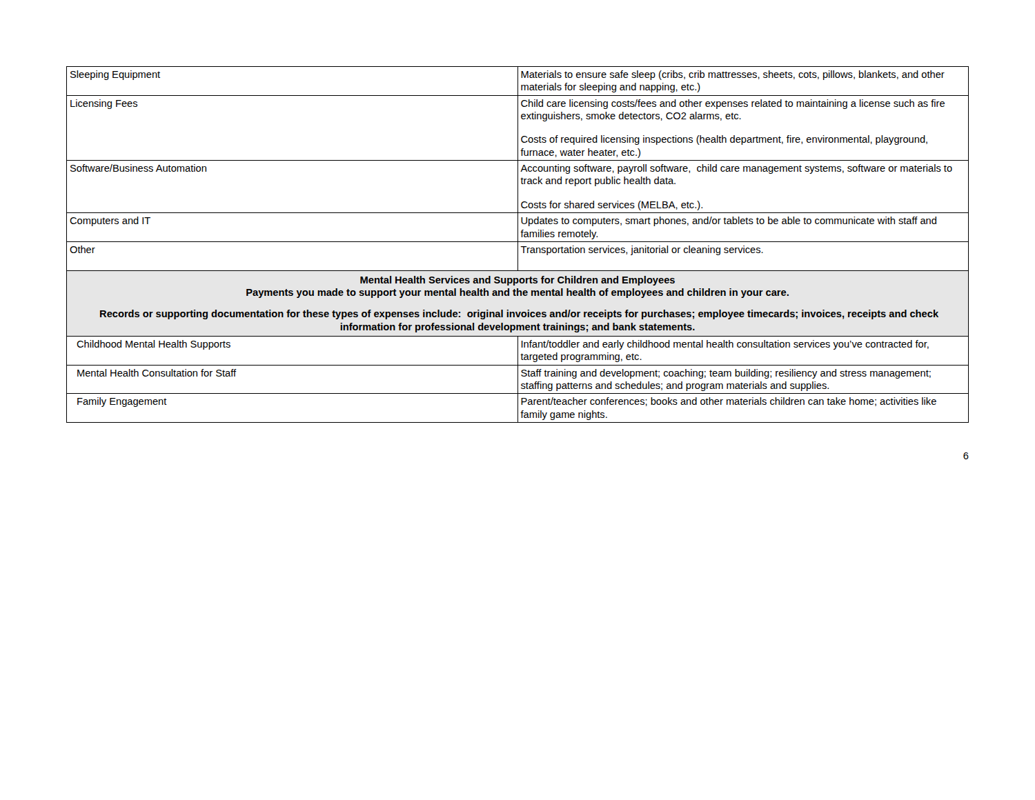| Sleeping Equipment | Materials to ensure safe sleep (cribs, crib mattresses, sheets, cots, pillows, blankets, and other materials for sleeping and napping, etc.) |
| Licensing Fees | Child care licensing costs/fees and other expenses related to maintaining a license such as fire extinguishers, smoke detectors, CO2 alarms, etc. Costs of required licensing inspections (health department, fire, environmental, playground, furnace, water heater, etc.) |
| Software/Business Automation | Accounting software, payroll software, child care management systems, software or materials to track and report public health data. Costs for shared services (MELBA, etc.). |
| Computers and IT | Updates to computers, smart phones, and/or tablets to be able to communicate with staff and families remotely. |
| Other | Transportation services, janitorial or cleaning services. |
| Mental Health Services and Supports for Children and Employees Payments you made to support your mental health and the mental health of employees and children in your care. Records or supporting documentation for these types of expenses include: original invoices and/or receipts for purchases; employee timecards; invoices, receipts and check information for professional development trainings; and bank statements. |
| Childhood Mental Health Supports | Infant/toddler and early childhood mental health consultation services you’ve contracted for, targeted programming, etc. |
| Mental Health Consultation for Staff | Staff training and development; coaching; team building; resiliency and stress management; staffing patterns and schedules; and program materials and supplies. |
| Family Engagement | Parent/teacher conferences; books and other materials children can take home; activities like family game nights. |
6